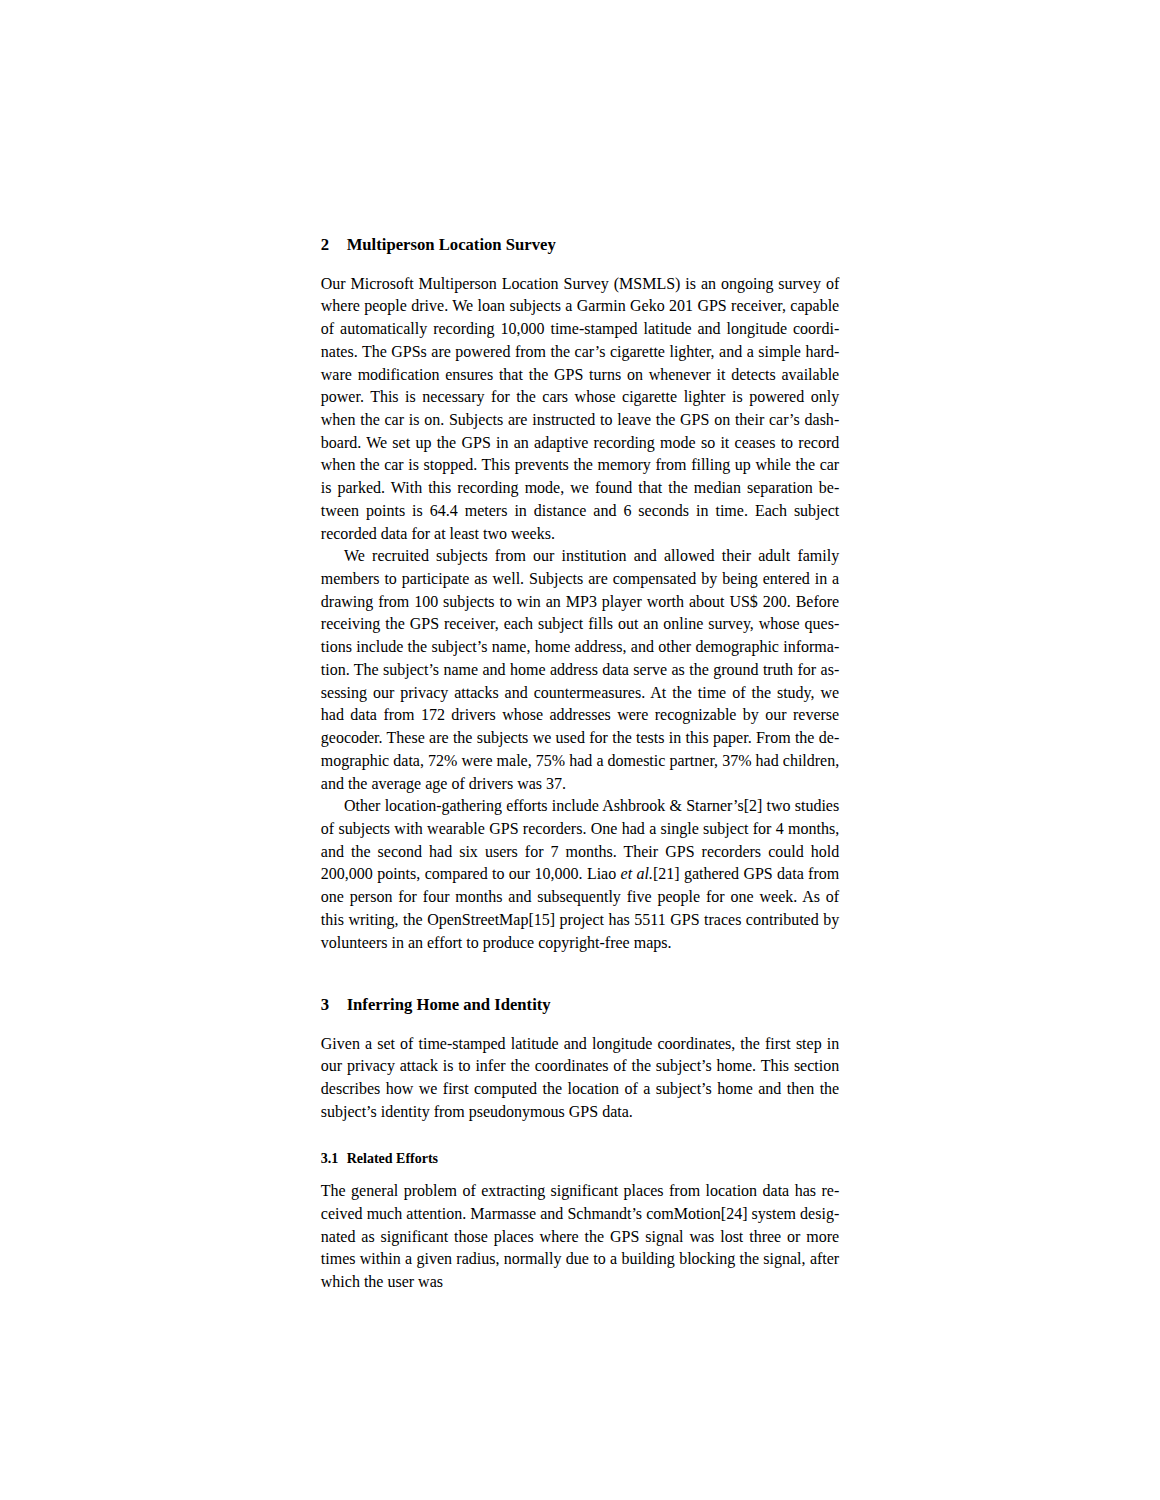2 Multiperson Location Survey
Our Microsoft Multiperson Location Survey (MSMLS) is an ongoing survey of where people drive. We loan subjects a Garmin Geko 201 GPS receiver, capable of automatically recording 10,000 time-stamped latitude and longitude coordinates. The GPSs are powered from the car’s cigarette lighter, and a simple hardware modification ensures that the GPS turns on whenever it detects available power. This is necessary for the cars whose cigarette lighter is powered only when the car is on. Subjects are instructed to leave the GPS on their car’s dashboard. We set up the GPS in an adaptive recording mode so it ceases to record when the car is stopped. This prevents the memory from filling up while the car is parked. With this recording mode, we found that the median separation between points is 64.4 meters in distance and 6 seconds in time. Each subject recorded data for at least two weeks.
We recruited subjects from our institution and allowed their adult family members to participate as well. Subjects are compensated by being entered in a drawing from 100 subjects to win an MP3 player worth about US$ 200. Before receiving the GPS receiver, each subject fills out an online survey, whose questions include the subject’s name, home address, and other demographic information. The subject’s name and home address data serve as the ground truth for assessing our privacy attacks and countermeasures. At the time of the study, we had data from 172 drivers whose addresses were recognizable by our reverse geocoder. These are the subjects we used for the tests in this paper. From the demographic data, 72% were male, 75% had a domestic partner, 37% had children, and the average age of drivers was 37.
Other location-gathering efforts include Ashbrook & Starner’s[2] two studies of subjects with wearable GPS recorders. One had a single subject for 4 months, and the second had six users for 7 months. Their GPS recorders could hold 200,000 points, compared to our 10,000. Liao et al.[21] gathered GPS data from one person for four months and subsequently five people for one week. As of this writing, the OpenStreetMap[15] project has 5511 GPS traces contributed by volunteers in an effort to produce copyright-free maps.
3 Inferring Home and Identity
Given a set of time-stamped latitude and longitude coordinates, the first step in our privacy attack is to infer the coordinates of the subject’s home. This section describes how we first computed the location of a subject’s home and then the subject’s identity from pseudonymous GPS data.
3.1 Related Efforts
The general problem of extracting significant places from location data has received much attention. Marmasse and Schmandt’s comMotion[24] system designated as significant those places where the GPS signal was lost three or more times within a given radius, normally due to a building blocking the signal, after which the user was